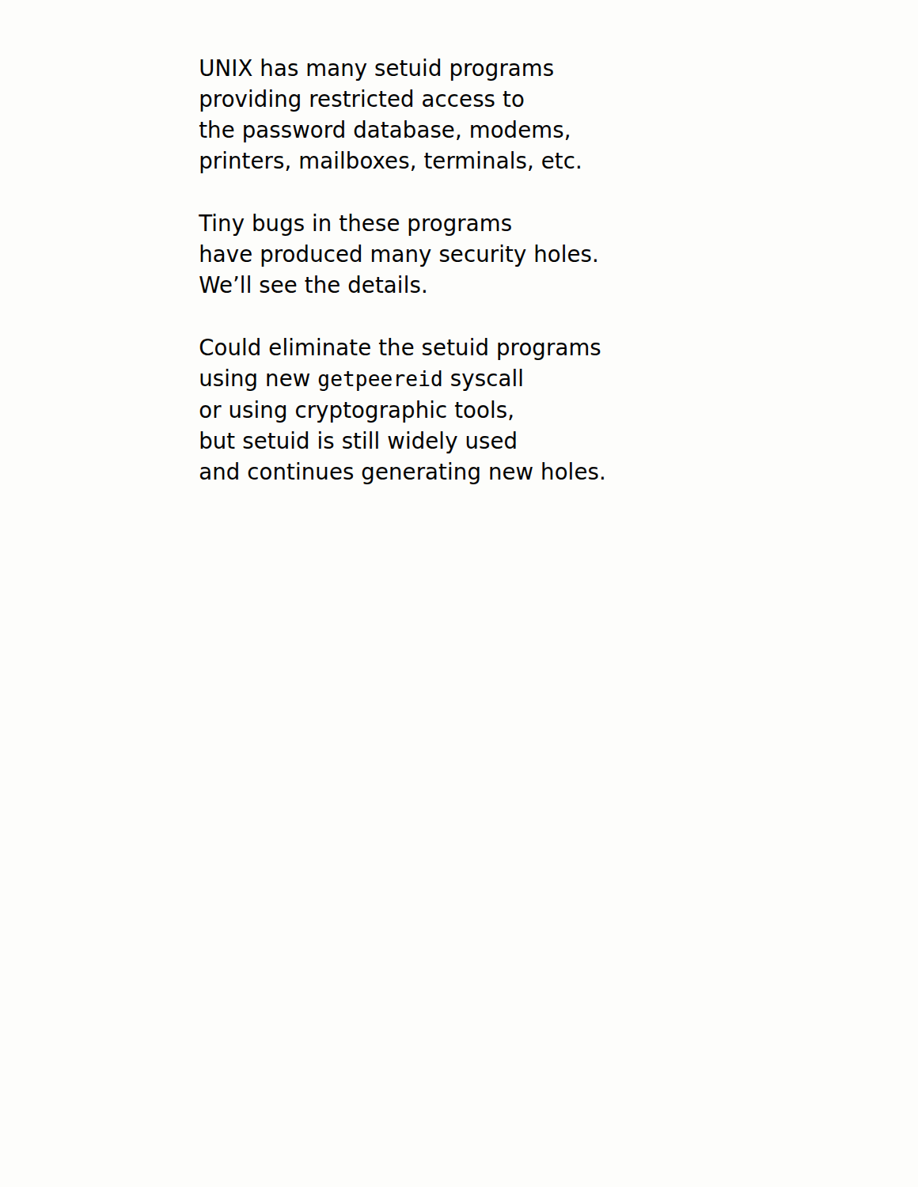UNIX has many setuid programs
providing restricted access to
the password database, modems,
printers, mailboxes, terminals, etc.
Tiny bugs in these programs
have produced many security holes.
We’ll see the details.
Could eliminate the setuid programs
using new getpeereid syscall
or using cryptographic tools,
but setuid is still widely used
and continues generating new holes.